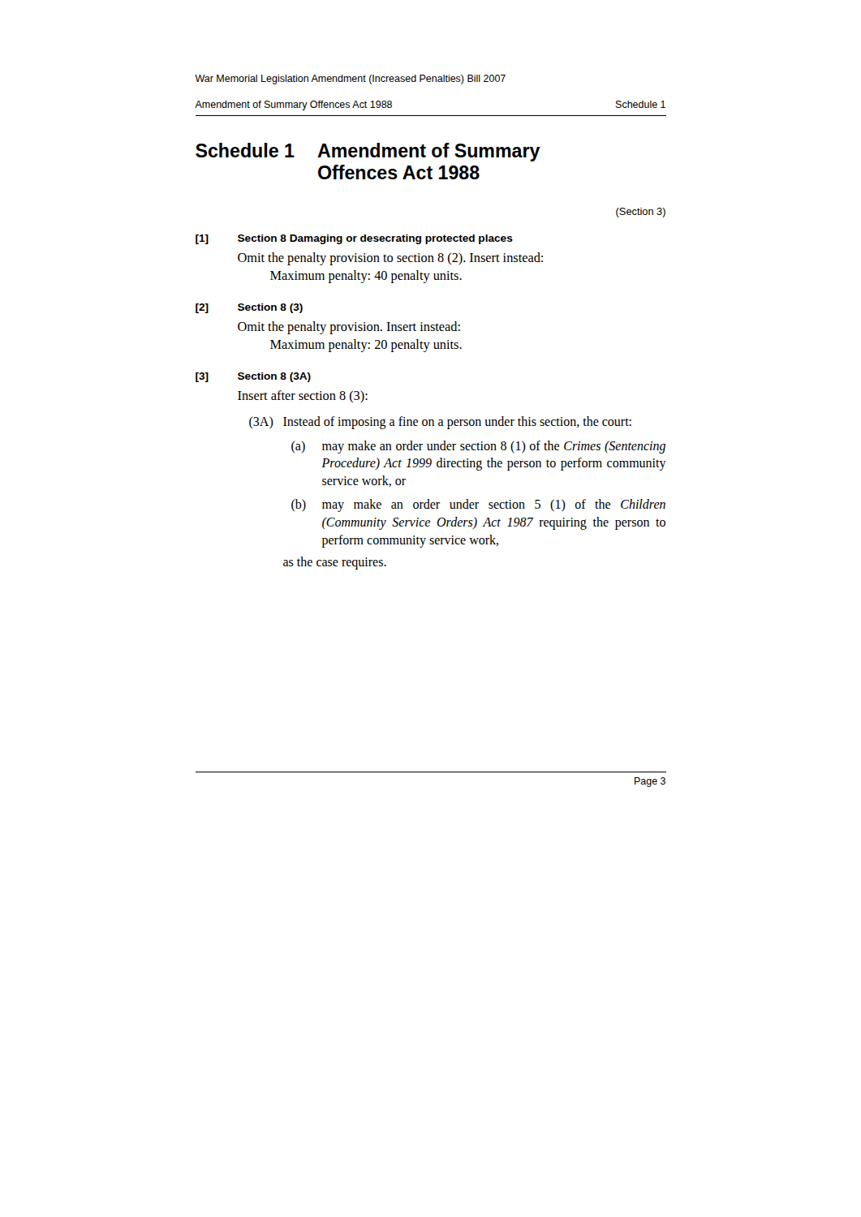War Memorial Legislation Amendment (Increased Penalties) Bill 2007
Amendment of Summary Offences Act 1988 Schedule 1
Schedule 1 Amendment of Summary Offences Act 1988
(Section 3)
[1]
Section 8 Damaging or desecrating protected places
Omit the penalty provision to section 8 (2). Insert instead:
Maximum penalty: 40 penalty units.
[2]
Section 8 (3)
Omit the penalty provision. Insert instead:
Maximum penalty: 20 penalty units.
[3]
Section 8 (3A)
Insert after section 8 (3):
(3A)
Instead of imposing a fine on a person under this section, the court:
(a)
may make an order under section 8 (1) of the Crimes (Sentencing Procedure) Act 1999 directing the person to perform community service work, or
(b)
may make an order under section 5 (1) of the Children (Community Service Orders) Act 1987 requiring the person to perform community service work,
as the case requires.
Page 3